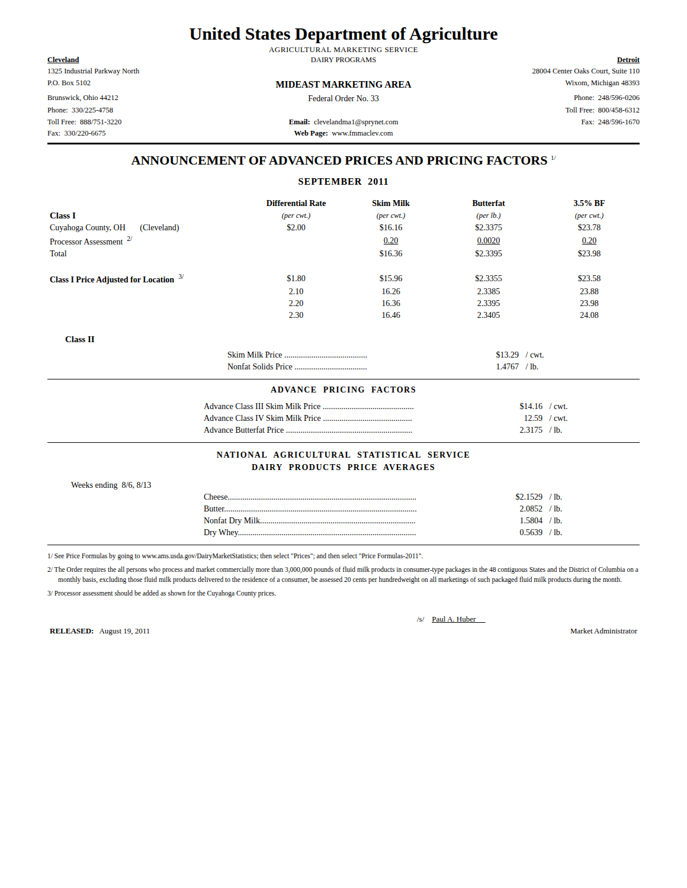United States Department of Agriculture
AGRICULTURAL MARKETING SERVICE
| Cleveland | DAIRY PROGRAMS | Detroit |
| 1325 Industrial Parkway North | | 28004 Center Oaks Court, Suite 110 |
| P.O. Box 5102 | MIDEAST MARKETING AREA | Wixom, Michigan 48393 |
| Brunswick, Ohio 44212 | Federal Order No. 33 | Phone: 248/596-0206 |
| Phone: 330/225-4758 | | Toll Free: 800/458-6312 |
| Toll Free: 888/751-3220 | Email: clevelandma1@sprynet.com | Fax: 248/596-1670 |
| Fax: 330/220-6675 | Web Page: www.fmmaclev.com | |
ANNOUNCEMENT OF ADVANCED PRICES AND PRICING FACTORS 1/
SEPTEMBER 2011
| | Differential Rate | Skim Milk | Butterfat | 3.5% BF |
| Class I | (per cwt.) | (per cwt.) | (per lb.) | (per cwt.) |
| Cuyahoga County, OH (Cleveland) | $2.00 | $16.16 | $2.3375 | $23.78 |
| Processor Assessment 2/ | | 0.20 | 0.0020 | 0.20 |
| Total | | $16.36 | $2.3395 | $23.98 |
| Class I Price Adjusted for Location 3/ | $1.80 | $15.96 | $2.3355 | $23.58 |
| | 2.10 | 16.26 | 2.3385 | 23.88 |
| | 2.20 | 16.36 | 2.3395 | 23.98 |
| | 2.30 | 16.46 | 2.3405 | 24.08 |
| Class II | |
| | Skim Milk Price ........................................ | $13.29 | / cwt. |
| | Nonfat Solids Price ................................... | 1.4767 | / lb. |
ADVANCE PRICING FACTORS
| | Advance Class III Skim Milk Price ............................................ | $14.16 | / cwt. |
| | Advance Class IV Skim Milk Price ........................................... | 12.59 | / cwt. |
| | Advance Butterfat Price ............................................................. | 2.3175 | / lb. |
NATIONAL AGRICULTURAL STATISTICAL SERVICE
DAIRY PRODUCTS PRICE AVERAGES
| Weeks ending 8/6, 8/13 |
| | Cheese........................................................................................... | $2.1529 | / lb. |
| | Butter............................................................................................. | 2.0852 | / lb. |
| | Nonfat Dry Milk........................................................................... | 1.5804 | / lb. |
| | Dry Whey...................................................................................... | 0.5639 | / lb. |
1/ See Price Formulas by going to www.ams.usda.gov/DairyMarketStatistics; then select "Prices"; and then select "Price Formulas-2011".
2/ The Order requires the all persons who process and market commercially more than 3,000,000 pounds of fluid milk products in consumer-type packages in the 48 contiguous States and the District of Columbia on a monthly basis, excluding those fluid milk products delivered to the residence of a consumer, be assessed 20 cents per hundredweight on all marketings of such packaged fluid milk products during the month.
3/ Processor assessment should be added as shown for the Cuyahoga County prices.
| | /s/ Paul A. Huber |
| RELEASED: August 19, 2011 | Market Administrator |